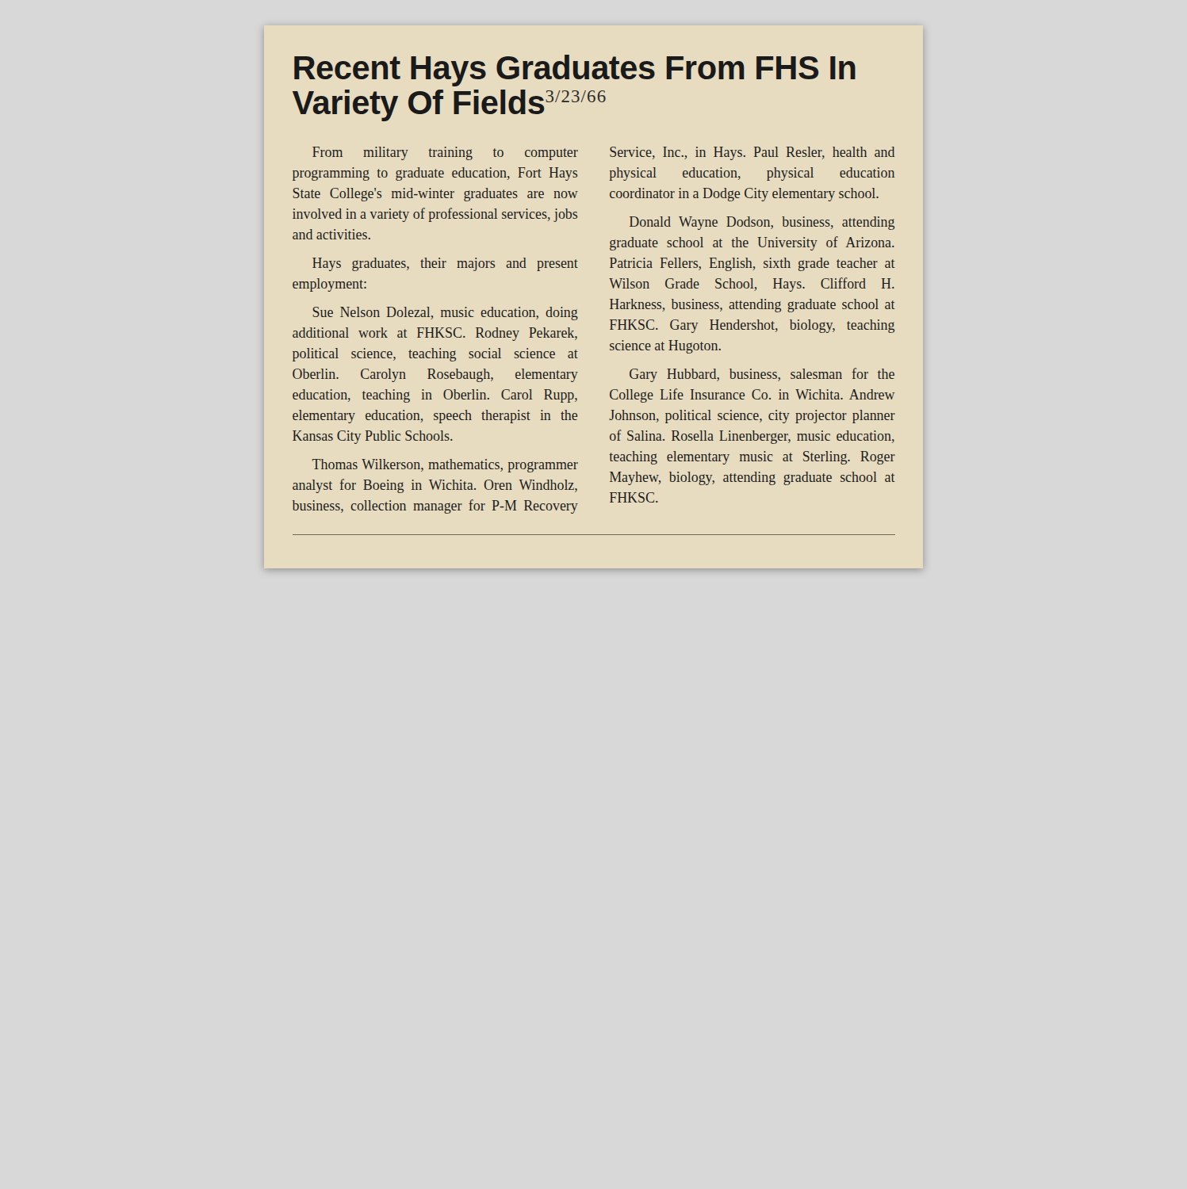Recent Hays Graduates From FHS In Variety Of Fields3/23/66
From military training to computer programming to graduate education, Fort Hays State College's mid-winter graduates are now involved in a variety of professional services, jobs and activities.
Hays graduates, their majors and present employment:
Sue Nelson Dolezal, music education, doing additional work at FHKSC. Rodney Pekarek, political science, teaching social science at Oberlin. Carolyn Rosebaugh, elementary education, teaching in Oberlin. Carol Rupp, elementary education, speech therapist in the Kansas City Public Schools.
Thomas Wilkerson, mathematics, programmer analyst for Boeing in Wichita. Oren Windholz, business, collection manager for P-M Recovery Service, Inc., in Hays. Paul Resler, health and physical education, physical education coordinator in a Dodge City elementary school.
Donald Wayne Dodson, business, attending graduate school at the University of Arizona. Patricia Fellers, English, sixth grade teacher at Wilson Grade School, Hays. Clifford H. Harkness, business, attending graduate school at FHKSC. Gary Hendershot, biology, teaching science at Hugoton.
Gary Hubbard, business, salesman for the College Life Insurance Co. in Wichita. Andrew Johnson, political science, city projector planner of Salina. Rosella Linenberger, music education, teaching elementary music at Sterling. Roger Mayhew, biology, attending graduate school at FHKSC.